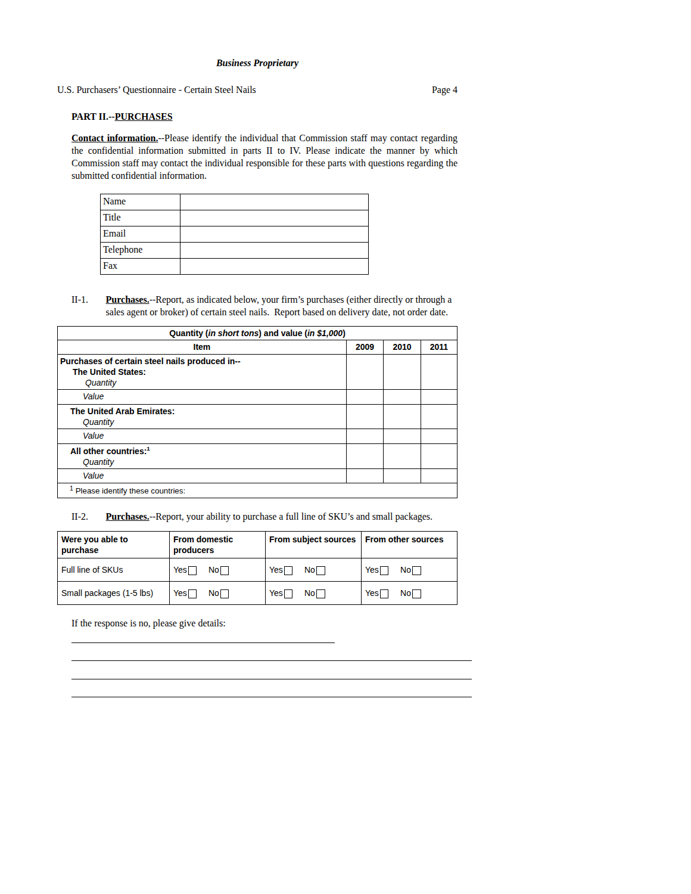Business Proprietary
U.S. Purchasers’ Questionnaire - Certain Steel Nails
Page 4
PART II.--PURCHASES
Contact information.--Please identify the individual that Commission staff may contact regarding the confidential information submitted in parts II to IV. Please indicate the manner by which Commission staff may contact the individual responsible for these parts with questions regarding the submitted confidential information.
| Name | |
| Title | |
| Email | |
| Telephone | |
| Fax | |
II-1.
Purchases.--Report, as indicated below, your firm’s purchases (either directly or through a sales agent or broker) of certain steel nails. Report based on delivery date, not order date.
| Quantity ( in short tons ) and value ( in $1,000 ) |
| --- |
| Item | 2009 | 2010 | 2011 |
| Purchases of certain steel nails produced in-- The United States: Quantity | | | |
| Value | | | |
| The United Arab Emirates: Quantity | | | |
| Value | | | |
| All other countries: 1 Quantity | | | |
| Value | | | |
| 1 Please identify these countries: |
II-2.
Purchases.--Report, your ability to purchase a full line of SKU’s and small packages.
| Were you able to purchase | From domestic producers | From subject sources | From other sources |
| --- | --- | --- | --- |
| Full line of SKUs | Yes No | Yes No | Yes No |
| Small packages (1-5 lbs) | Yes No | Yes No | Yes No |
If the response is no, please give details: